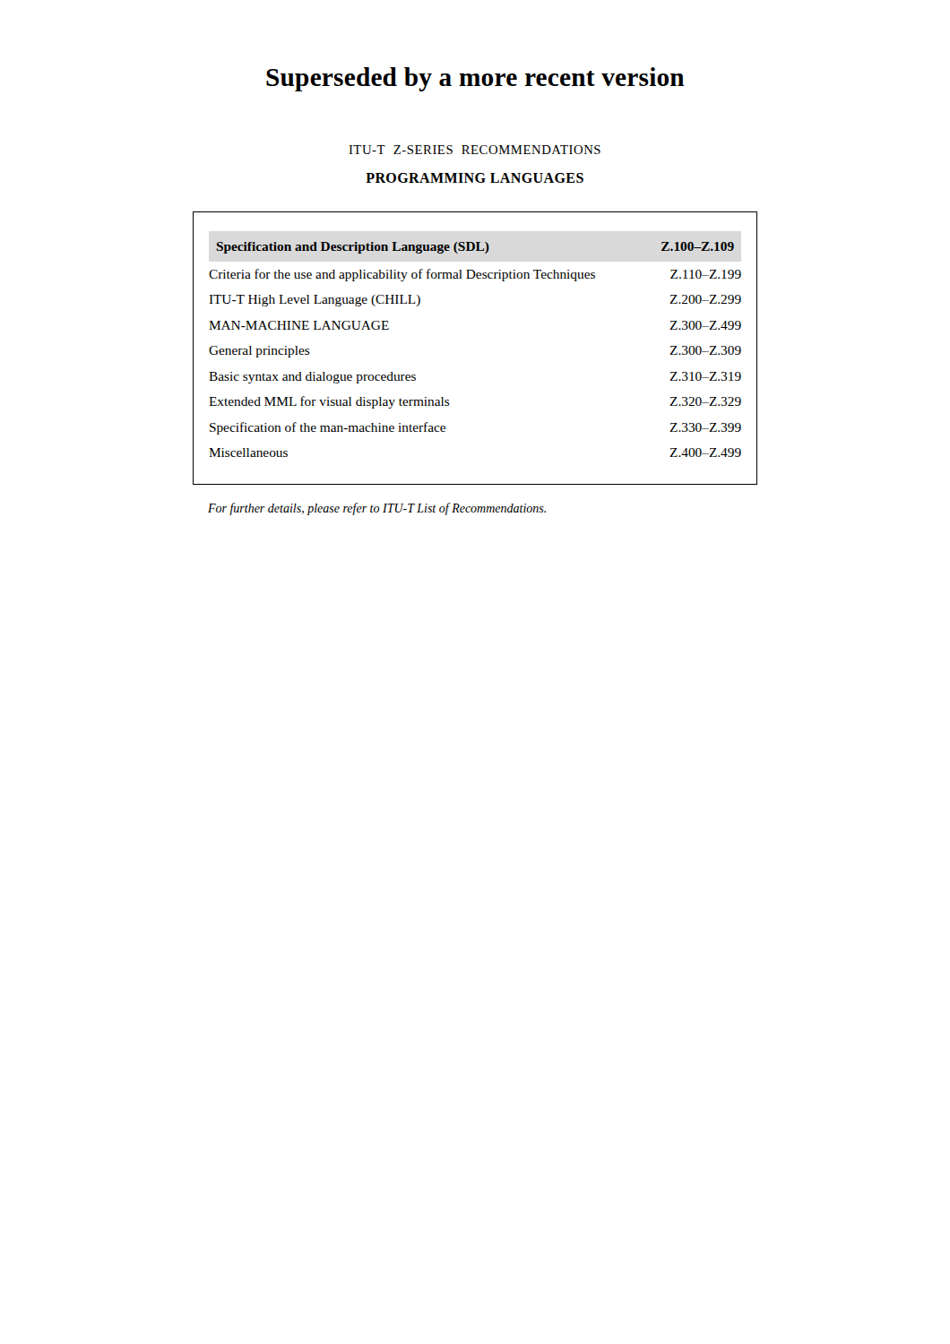Superseded by a more recent version
ITU-T Z-SERIES RECOMMENDATIONS
PROGRAMMING LANGUAGES
| Specification and Description Language (SDL) | Z.100–Z.109 |
| Criteria for the use and applicability of formal Description Techniques | Z.110–Z.199 |
| ITU-T High Level Language (CHILL) | Z.200–Z.299 |
| MAN-MACHINE LANGUAGE | Z.300–Z.499 |
| General principles | Z.300–Z.309 |
| Basic syntax and dialogue procedures | Z.310–Z.319 |
| Extended MML for visual display terminals | Z.320–Z.329 |
| Specification of the man-machine interface | Z.330–Z.399 |
| Miscellaneous | Z.400–Z.499 |
For further details, please refer to ITU-T List of Recommendations.